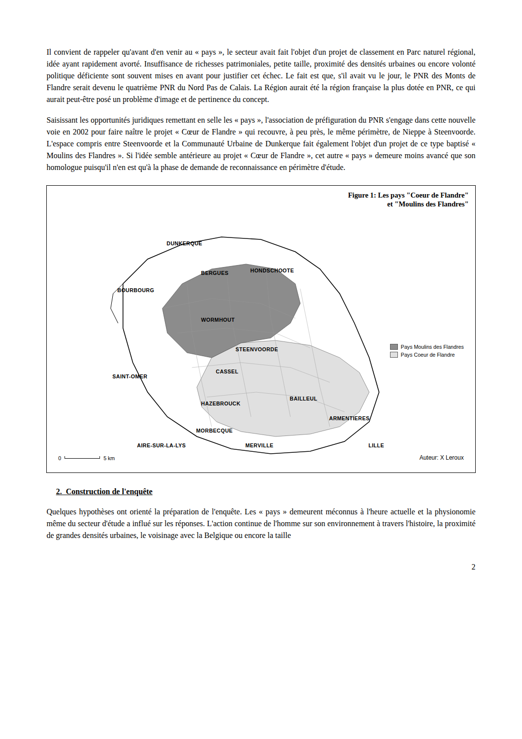Il convient de rappeler qu'avant d'en venir au « pays », le secteur avait fait l'objet d'un projet de classement en Parc naturel régional, idée ayant rapidement avorté. Insuffisance de richesses patrimoniales, petite taille, proximité des densités urbaines ou encore volonté politique déficiente sont souvent mises en avant pour justifier cet échec. Le fait est que, s'il avait vu le jour, le PNR des Monts de Flandre serait devenu le quatrième PNR du Nord Pas de Calais. La Région aurait été la région française la plus dotée en PNR, ce qui aurait peut-être posé un problème d'image et de pertinence du concept.
Saisissant les opportunités juridiques remettant en selle les « pays », l'association de préfiguration du PNR s'engage dans cette nouvelle voie en 2002 pour faire naître le projet « Cœur de Flandre » qui recouvre, à peu près, le même périmètre, de Nieppe à Steenvoorde. L'espace compris entre Steenvoorde et la Communauté Urbaine de Dunkerque fait également l'objet d'un projet de ce type baptisé « Moulins des Flandres ». Si l'idée semble antérieure au projet « Cœur de Flandre », cet autre « pays » demeure moins avancé que son homologue puisqu'il n'en est qu'à la phase de demande de reconnaissance en périmètre d'étude.
Figure 1: Les pays "Coeur de Flandre"
et "Moulins des Flandres"
DUNKERQUE BERGUES HONDSCHOOTE BOURBOURG WORMHOUT STEENVOORDE CASSEL SAINT-OMER HAZEBROUCK BAILLEUL ARMENTIERES MORBECQUE AIRE-SUR-LA-LYS MERVILLE LILLE
Pays Moulins des Flandres
Pays Coeur de Flandre
0 5 km
Auteur: X Leroux
2. Construction de l'enquête
Quelques hypothèses ont orienté la préparation de l'enquête. Les « pays » demeurent méconnus à l'heure actuelle et la physionomie même du secteur d'étude a influé sur les réponses. L'action continue de l'homme sur son environnement à travers l'histoire, la proximité de grandes densités urbaines, le voisinage avec la Belgique ou encore la taille
2